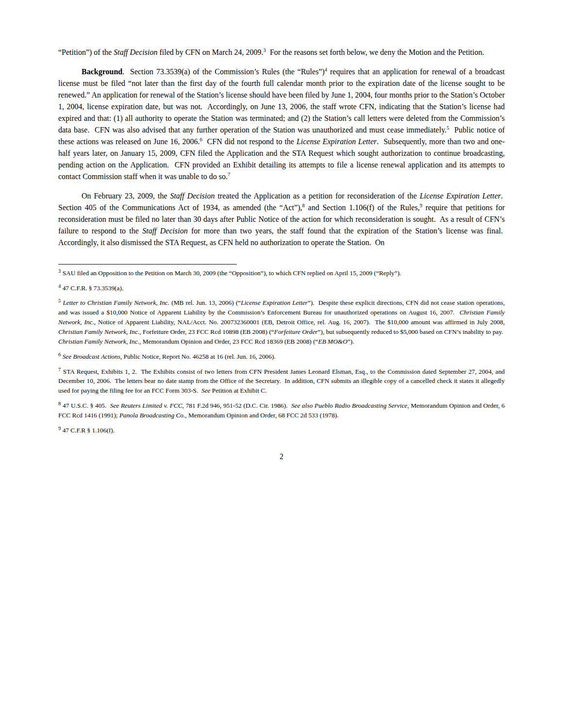“Petition”) of the Staff Decision filed by CFN on March 24, 2009.3 For the reasons set forth below, we deny the Motion and the Petition.
Background. Section 73.3539(a) of the Commission’s Rules (the “Rules”)4 requires that an application for renewal of a broadcast license must be filed “not later than the first day of the fourth full calendar month prior to the expiration date of the license sought to be renewed.” An application for renewal of the Station’s license should have been filed by June 1, 2004, four months prior to the Station’s October 1, 2004, license expiration date, but was not. Accordingly, on June 13, 2006, the staff wrote CFN, indicating that the Station’s license had expired and that: (1) all authority to operate the Station was terminated; and (2) the Station’s call letters were deleted from the Commission’s data base. CFN was also advised that any further operation of the Station was unauthorized and must cease immediately.5 Public notice of these actions was released on June 16, 2006.6 CFN did not respond to the License Expiration Letter. Subsequently, more than two and one-half years later, on January 15, 2009, CFN filed the Application and the STA Request which sought authorization to continue broadcasting, pending action on the Application. CFN provided an Exhibit detailing its attempts to file a license renewal application and its attempts to contact Commission staff when it was unable to do so.7
On February 23, 2009, the Staff Decision treated the Application as a petition for reconsideration of the License Expiration Letter. Section 405 of the Communications Act of 1934, as amended (the “Act”),8 and Section 1.106(f) of the Rules,9 require that petitions for reconsideration must be filed no later than 30 days after Public Notice of the action for which reconsideration is sought. As a result of CFN’s failure to respond to the Staff Decision for more than two years, the staff found that the expiration of the Station’s license was final. Accordingly, it also dismissed the STA Request, as CFN held no authorization to operate the Station. On
3 SAU filed an Opposition to the Petition on March 30, 2009 (the “Opposition”), to which CFN replied on April 15, 2009 (“Reply”).
4 47 C.F.R. § 73.3539(a).
5 Letter to Christian Family Network, Inc. (MB rel. Jun. 13, 2006) (“License Expiration Letter”). Despite these explicit directions, CFN did not cease station operations, and was issued a $10,000 Notice of Apparent Liability by the Commission’s Enforcement Bureau for unauthorized operations on August 16, 2007. Christian Family Network, Inc., Notice of Apparent Liability, NAL/Acct. No. 200732360001 (EB, Detroit Office, rel. Aug. 16, 2007). The $10,000 amount was affirmed in July 2008, Christian Family Network, Inc., Forfeiture Order, 23 FCC Rcd 10898 (EB 2008) (“Forfeiture Order”), but subsequently reduced to $5,000 based on CFN’s inability to pay. Christian Family Network, Inc., Memorandum Opinion and Order, 23 FCC Rcd 18369 (EB 2008) (“EB MO&O”).
6 See Broadcast Actions, Public Notice, Report No. 46258 at 16 (rel. Jun. 16, 2006).
7 STA Request, Exhibits 1, 2. The Exhibits consist of two letters from CFN President James Leonard Elsman, Esq., to the Commission dated September 27, 2004, and December 10, 2006. The letters bear no date stamp from the Office of the Secretary. In addition, CFN submits an illegible copy of a cancelled check it states it allegedly used for paying the filing fee for an FCC Form 303-S. See Petition at Exhibit C.
8 47 U.S.C. § 405. See Reuters Limited v. FCC, 781 F.2d 946, 951-52 (D.C. Cir. 1986). See also Pueblo Radio Broadcasting Service, Memorandum Opinion and Order, 6 FCC Rcd 1416 (1991); Panola Broadcasting Co., Memorandum Opinion and Order, 68 FCC 2d 533 (1978).
9 47 C.F.R § 1.106(f).
2